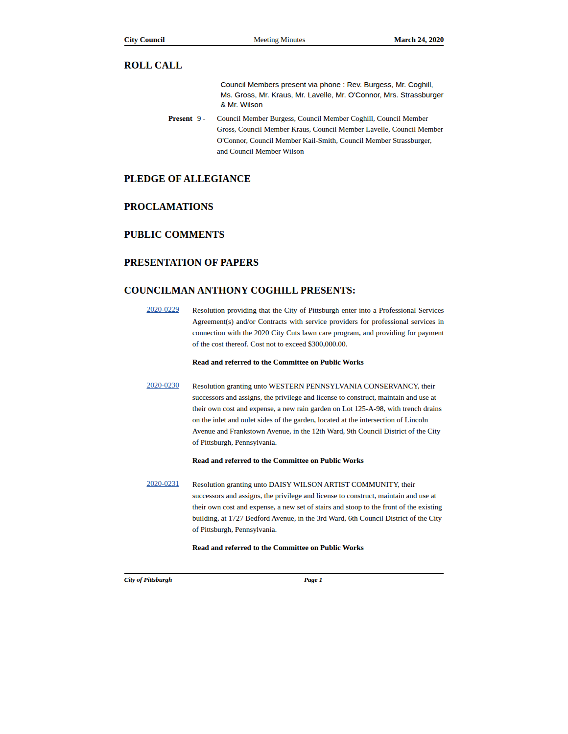City Council Meeting Minutes March 24, 2020
ROLL CALL
Council Members present via phone : Rev. Burgess, Mr. Coghill, Ms. Gross, Mr. Kraus, Mr. Lavelle, Mr. O'Connor, Mrs. Strassburger & Mr. Wilson
Present
9 -
Council Member Burgess, Council Member Coghill, Council Member Gross, Council Member Kraus, Council Member Lavelle, Council Member O'Connor, Council Member Kail-Smith, Council Member Strassburger, and Council Member Wilson
PLEDGE OF ALLEGIANCE
PROCLAMATIONS
PUBLIC COMMENTS
PRESENTATION OF PAPERS
COUNCILMAN ANTHONY COGHILL PRESENTS:
2020-0229
Resolution providing that the City of Pittsburgh enter into a Professional Services Agreement(s) and/or Contracts with service providers for professional services in connection with the 2020 City Cuts lawn care program, and providing for payment of the cost thereof. Cost not to exceed $300,000.00.
Read and referred to the Committee on Public Works
2020-0230
Resolution granting unto WESTERN PENNSYLVANIA CONSERVANCY, their successors and assigns, the privilege and license to construct, maintain and use at their own cost and expense, a new rain garden on Lot 125-A-98, with trench drains on the inlet and oulet sides of the garden, located at the intersection of Lincoln Avenue and Frankstown Avenue, in the 12th Ward, 9th Council District of the City of Pittsburgh, Pennsylvania.
Read and referred to the Committee on Public Works
2020-0231
Resolution granting unto DAISY WILSON ARTIST COMMUNITY, their successors and assigns, the privilege and license to construct, maintain and use at their own cost and expense, a new set of stairs and stoop to the front of the existing building, at 1727 Bedford Avenue, in the 3rd Ward, 6th Council District of the City of Pittsburgh, Pennsylvania.
Read and referred to the Committee on Public Works
City of Pittsburgh Page 1